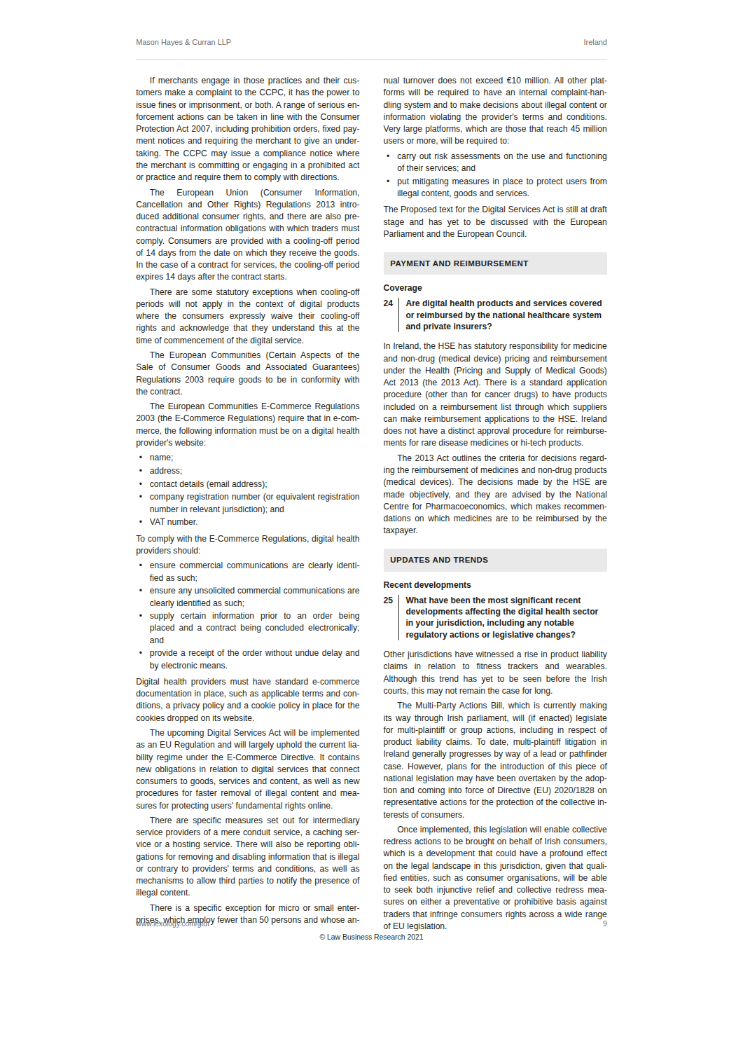Mason Hayes & Curran LLP Ireland
If merchants engage in those practices and their customers make a complaint to the CCPC, it has the power to issue fines or imprisonment, or both. A range of serious enforcement actions can be taken in line with the Consumer Protection Act 2007, including prohibition orders, fixed payment notices and requiring the merchant to give an undertaking. The CCPC may issue a compliance notice where the merchant is committing or engaging in a prohibited act or practice and require them to comply with directions.
The European Union (Consumer Information, Cancellation and Other Rights) Regulations 2013 introduced additional consumer rights, and there are also pre-contractual information obligations with which traders must comply. Consumers are provided with a cooling-off period of 14 days from the date on which they receive the goods. In the case of a contract for services, the cooling-off period expires 14 days after the contract starts.
There are some statutory exceptions when cooling-off periods will not apply in the context of digital products where the consumers expressly waive their cooling-off rights and acknowledge that they understand this at the time of commencement of the digital service.
The European Communities (Certain Aspects of the Sale of Consumer Goods and Associated Guarantees) Regulations 2003 require goods to be in conformity with the contract.
The European Communities E-Commerce Regulations 2003 (the E-Commerce Regulations) require that in e-commerce, the following information must be on a digital health provider's website:
name;
address;
contact details (email address);
company registration number (or equivalent registration number in relevant jurisdiction); and
VAT number.
To comply with the E-Commerce Regulations, digital health providers should:
ensure commercial communications are clearly identified as such;
ensure any unsolicited commercial communications are clearly identified as such;
supply certain information prior to an order being placed and a contract being concluded electronically; and
provide a receipt of the order without undue delay and by electronic means.
Digital health providers must have standard e-commerce documentation in place, such as applicable terms and conditions, a privacy policy and a cookie policy in place for the cookies dropped on its website.
The upcoming Digital Services Act will be implemented as an EU Regulation and will largely uphold the current liability regime under the E-Commerce Directive. It contains new obligations in relation to digital services that connect consumers to goods, services and content, as well as new procedures for faster removal of illegal content and measures for protecting users' fundamental rights online.
There are specific measures set out for intermediary service providers of a mere conduit service, a caching service or a hosting service. There will also be reporting obligations for removing and disabling information that is illegal or contrary to providers' terms and conditions, as well as mechanisms to allow third parties to notify the presence of illegal content.
There is a specific exception for micro or small enterprises, which employ fewer than 50 persons and whose annual turnover does not exceed €10 million. All other platforms will be required to have an internal complaint-handling system and to make decisions about illegal content or information violating the provider's terms and conditions. Very large platforms, which are those that reach 45 million users or more, will be required to:
carry out risk assessments on the use and functioning of their services; and
put mitigating measures in place to protect users from illegal content, goods and services.
The Proposed text for the Digital Services Act is still at draft stage and has yet to be discussed with the European Parliament and the European Council.
Payment and reimbursement
Coverage
24
Are digital health products and services covered or reimbursed by the national healthcare system and private insurers?
In Ireland, the HSE has statutory responsibility for medicine and non-drug (medical device) pricing and reimbursement under the Health (Pricing and Supply of Medical Goods) Act 2013 (the 2013 Act). There is a standard application procedure (other than for cancer drugs) to have products included on a reimbursement list through which suppliers can make reimbursement applications to the HSE. Ireland does not have a distinct approval procedure for reimbursements for rare disease medicines or hi-tech products.
The 2013 Act outlines the criteria for decisions regarding the reimbursement of medicines and non-drug products (medical devices). The decisions made by the HSE are made objectively, and they are advised by the National Centre for Pharmacoeconomics, which makes recommendations on which medicines are to be reimbursed by the taxpayer.
Updates and trends
Recent developments
25
What have been the most significant recent developments affecting the digital health sector in your jurisdiction, including any notable regulatory actions or legislative changes?
Other jurisdictions have witnessed a rise in product liability claims in relation to fitness trackers and wearables. Although this trend has yet to be seen before the Irish courts, this may not remain the case for long.
The Multi-Party Actions Bill, which is currently making its way through Irish parliament, will (if enacted) legislate for multi-plaintiff or group actions, including in respect of product liability claims. To date, multi-plaintiff litigation in Ireland generally progresses by way of a lead or pathfinder case. However, plans for the introduction of this piece of national legislation may have been overtaken by the adoption and coming into force of Directive (EU) 2020/1828 on representative actions for the protection of the collective interests of consumers.
Once implemented, this legislation will enable collective redress actions to be brought on behalf of Irish consumers, which is a development that could have a profound effect on the legal landscape in this jurisdiction, given that qualified entities, such as consumer organisations, will be able to seek both injunctive relief and collective redress measures on either a preventative or prohibitive basis against traders that infringe consumers rights across a wide range of EU legislation.
www.lexology.com/gtdt 9
© Law Business Research 2021